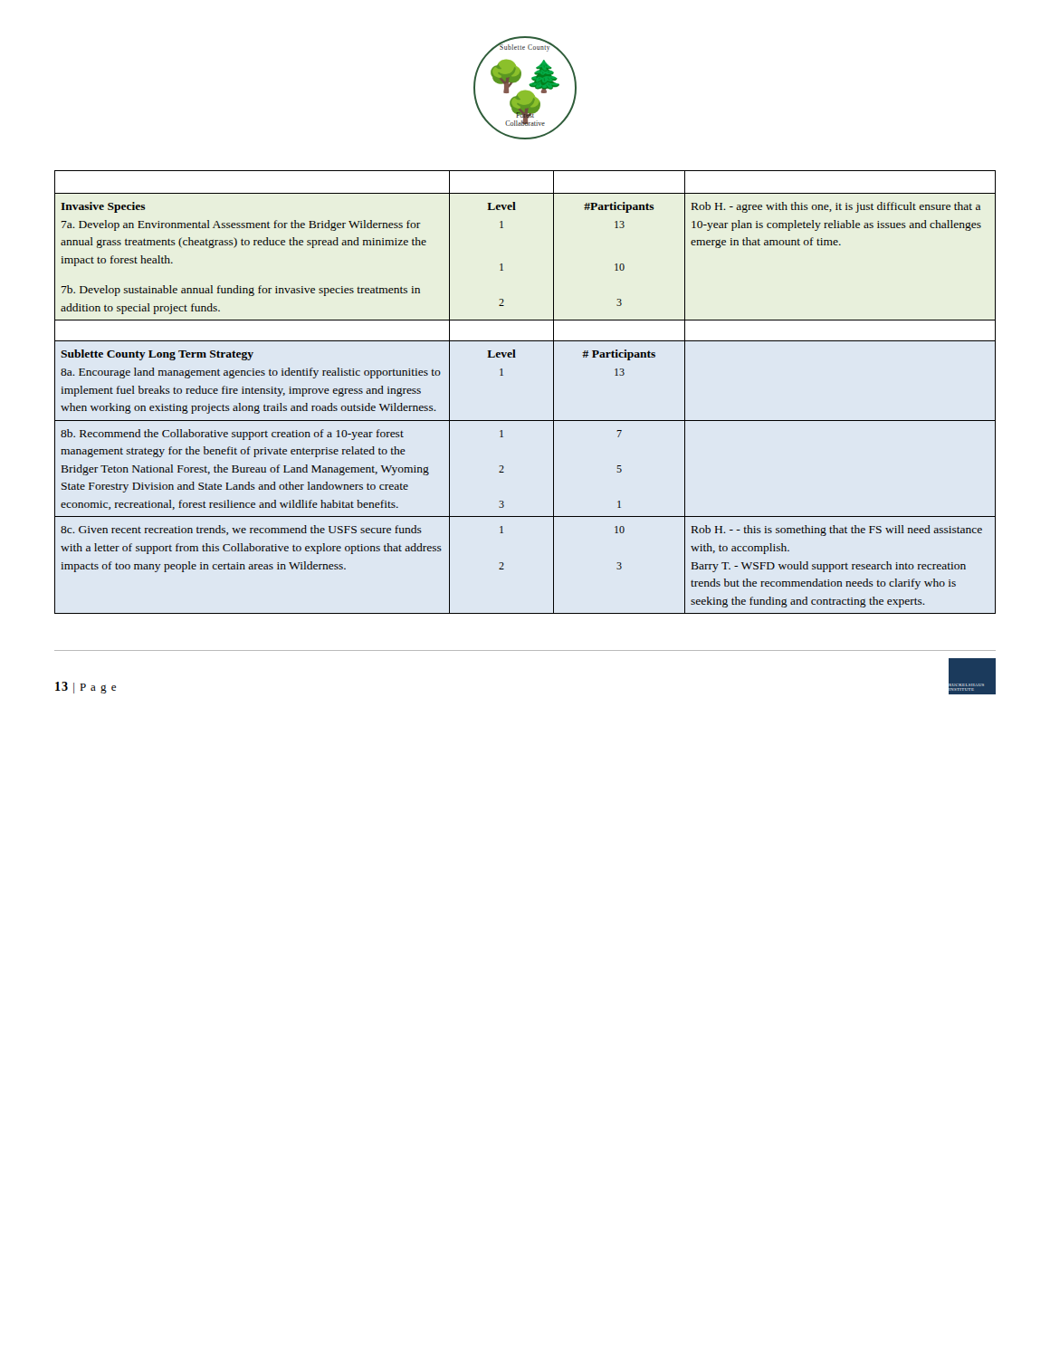Sublette County
🌳🌲🌳
Forest
Collaborative
| Invasive Species 7a. Develop an Environmental Assessment for the Bridger Wilderness for annual grass treatments (cheatgrass) to reduce the spread and minimize the impact to forest health. 7b. Develop sustainable annual funding for invasive species treatments in addition to special project funds. | Level 1 1 2 | #Participants 13 10 3 | Rob H. - agree with this one, it is just difficult ensure that a 10-year plan is completely reliable as issues and challenges emerge in that amount of time. |
| Sublette County Long Term Strategy 8a. Encourage land management agencies to identify realistic opportunities to implement fuel breaks to reduce fire intensity, improve egress and ingress when working on existing projects along trails and roads outside Wilderness. | Level 1 | # Participants 13 | |
| 8b. Recommend the Collaborative support creation of a 10-year forest management strategy for the benefit of private enterprise related to the Bridger Teton National Forest, the Bureau of Land Management, Wyoming State Forestry Division and State Lands and other landowners to create economic, recreational, forest resilience and wildlife habitat benefits. | 1 2 3 | 7 5 1 | |
| 8c. Given recent recreation trends, we recommend the USFS secure funds with a letter of support from this Collaborative to explore options that address impacts of too many people in certain areas in Wilderness. | 1 2 | 10 3 | Rob H. - - this is something that the FS will need assistance with, to accomplish. Barry T. - WSFD would support research into recreation trends but the recommendation needs to clarify who is seeking the funding and contracting the experts. |
13 | P a g e
RUCKELSHAUS INSTITUTE